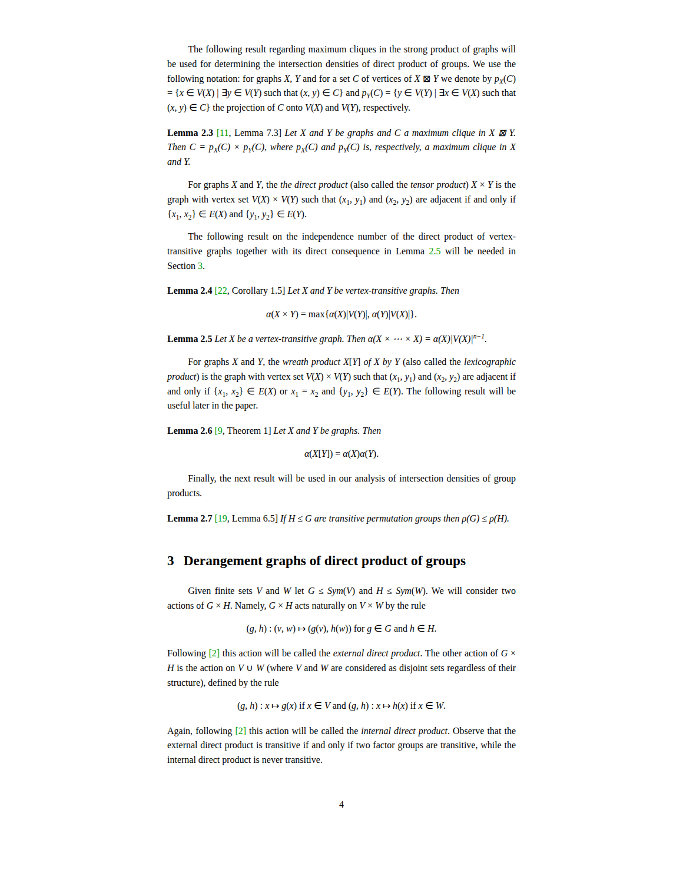The following result regarding maximum cliques in the strong product of graphs will be used for determining the intersection densities of direct product of groups. We use the following notation: for graphs X, Y and for a set C of vertices of X ⊠ Y we denote by pX(C) = {x ∈ V(X) | ∃y ∈ V(Y) such that (x, y) ∈ C} and pY(C) = {y ∈ V(Y) | ∃x ∈ V(X) such that (x, y) ∈ C} the projection of C onto V(X) and V(Y), respectively.
Lemma 2.3 [11, Lemma 7.3] Let X and Y be graphs and C a maximum clique in X ⊠ Y. Then C = pX(C) × pY(C), where pX(C) and pY(C) is, respectively, a maximum clique in X and Y.
For graphs X and Y, the the direct product (also called the tensor product) X × Y is the graph with vertex set V(X) × V(Y) such that (x1, y1) and (x2, y2) are adjacent if and only if {x1, x2} ∈ E(X) and {y1, y2} ∈ E(Y).
The following result on the independence number of the direct product of vertex-transitive graphs together with its direct consequence in Lemma 2.5 will be needed in Section 3.
Lemma 2.4 [22, Corollary 1.5] Let X and Y be vertex-transitive graphs. Then
α(X × Y) = max{α(X)|V(Y)|, α(Y)|V(X)|}.
Lemma 2.5 Let X be a vertex-transitive graph. Then α(X × ⋯ × X) = α(X)|V(X)|n−1.
For graphs X and Y, the wreath product X[Y] of X by Y (also called the lexicographic product) is the graph with vertex set V(X) × V(Y) such that (x1, y1) and (x2, y2) are adjacent if and only if {x1, x2} ∈ E(X) or x1 = x2 and {y1, y2} ∈ E(Y). The following result will be useful later in the paper.
Lemma 2.6 [9, Theorem 1] Let X and Y be graphs. Then
α(X[Y]) = α(X)α(Y).
Finally, the next result will be used in our analysis of intersection densities of group products.
Lemma 2.7 [19, Lemma 6.5] If H ≤ G are transitive permutation groups then ρ(G) ≤ ρ(H).
3 Derangement graphs of direct product of groups
Given finite sets V and W let G ≤ Sym(V) and H ≤ Sym(W). We will consider two actions of G × H. Namely, G × H acts naturally on V × W by the rule
(g, h) : (v, w) ↦ (g(v), h(w)) for g ∈ G and h ∈ H.
Following [2] this action will be called the external direct product. The other action of G × H is the action on V ∪ W (where V and W are considered as disjoint sets regardless of their structure), defined by the rule
(g, h) : x ↦ g(x) if x ∈ V and (g, h) : x ↦ h(x) if x ∈ W.
Again, following [2] this action will be called the internal direct product. Observe that the external direct product is transitive if and only if two factor groups are transitive, while the internal direct product is never transitive.
4